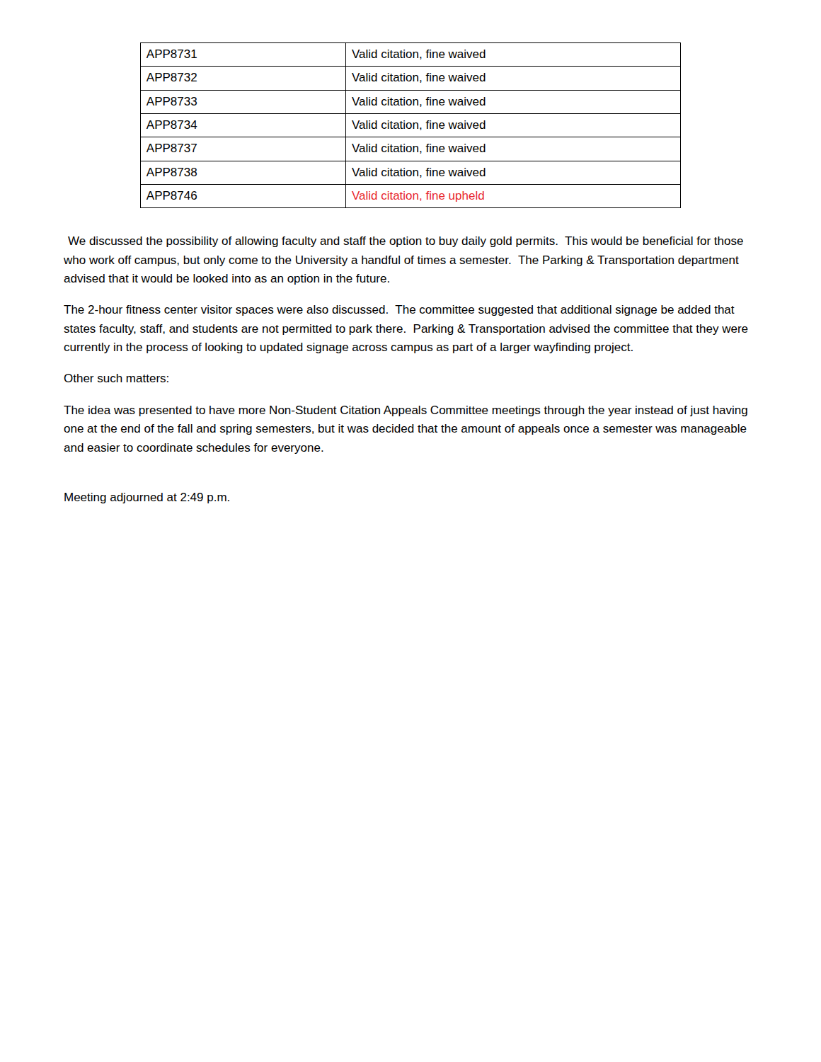| APP8731 | Valid citation, fine waived |
| APP8732 | Valid citation, fine waived |
| APP8733 | Valid citation, fine waived |
| APP8734 | Valid citation, fine waived |
| APP8737 | Valid citation, fine waived |
| APP8738 | Valid citation, fine waived |
| APP8746 | Valid citation, fine upheld |
We discussed the possibility of allowing faculty and staff the option to buy daily gold permits. This would be beneficial for those who work off campus, but only come to the University a handful of times a semester. The Parking & Transportation department advised that it would be looked into as an option in the future.
The 2-hour fitness center visitor spaces were also discussed. The committee suggested that additional signage be added that states faculty, staff, and students are not permitted to park there. Parking & Transportation advised the committee that they were currently in the process of looking to updated signage across campus as part of a larger wayfinding project.
Other such matters:
The idea was presented to have more Non-Student Citation Appeals Committee meetings through the year instead of just having one at the end of the fall and spring semesters, but it was decided that the amount of appeals once a semester was manageable and easier to coordinate schedules for everyone.
Meeting adjourned at 2:49 p.m.